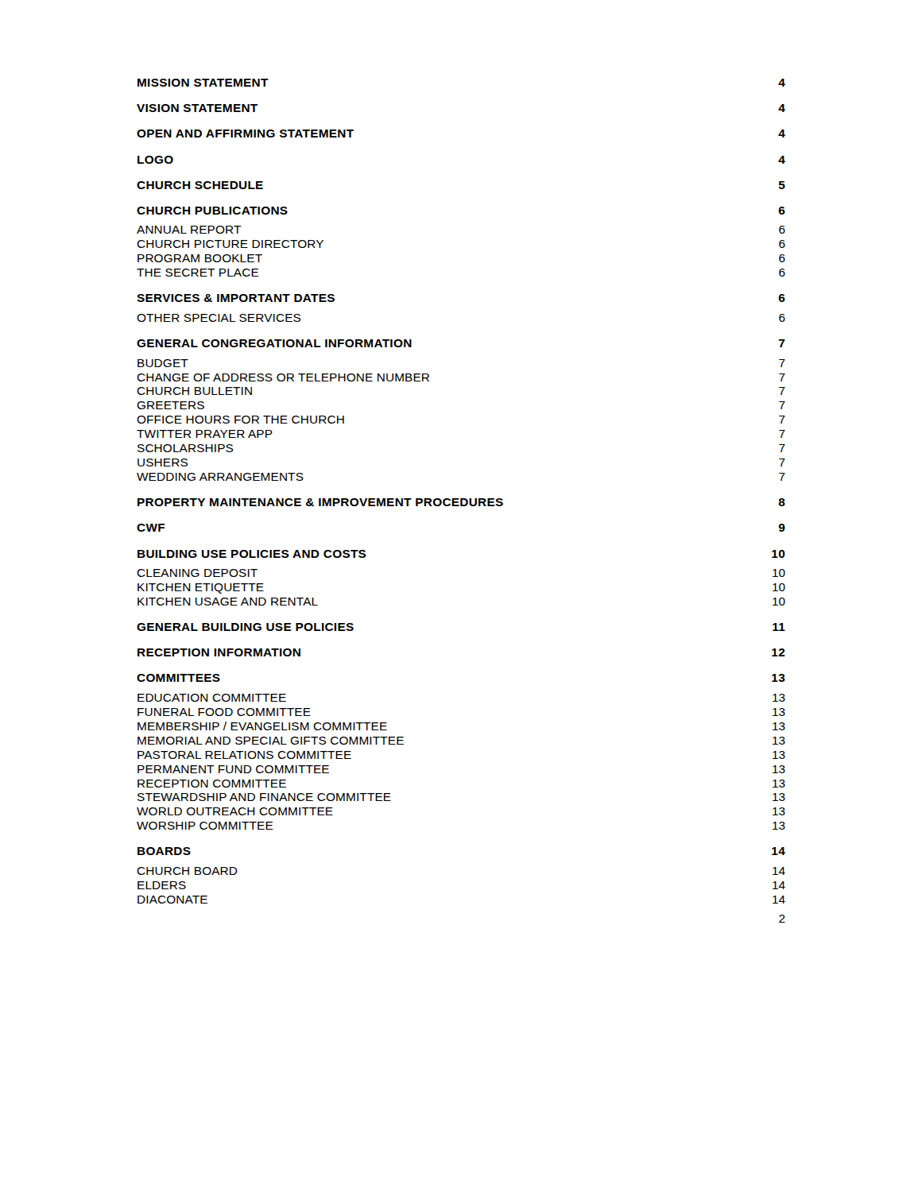| MISSION STATEMENT | 4 |
| VISION STATEMENT | 4 |
| OPEN AND AFFIRMING STATEMENT | 4 |
| LOGO | 4 |
| CHURCH SCHEDULE | 5 |
| CHURCH PUBLICATIONS | 6 |
| ANNUAL REPORT | 6 |
| CHURCH PICTURE DIRECTORY | 6 |
| PROGRAM BOOKLET | 6 |
| THE SECRET PLACE | 6 |
| SERVICES & IMPORTANT DATES | 6 |
| OTHER SPECIAL SERVICES | 6 |
| GENERAL CONGREGATIONAL INFORMATION | 7 |
| BUDGET | 7 |
| CHANGE OF ADDRESS OR TELEPHONE NUMBER | 7 |
| CHURCH BULLETIN | 7 |
| GREETERS | 7 |
| OFFICE HOURS FOR THE CHURCH | 7 |
| TWITTER PRAYER APP | 7 |
| SCHOLARSHIPS | 7 |
| USHERS | 7 |
| WEDDING ARRANGEMENTS | 7 |
| PROPERTY MAINTENANCE & IMPROVEMENT PROCEDURES | 8 |
| CWF | 9 |
| BUILDING USE POLICIES AND COSTS | 10 |
| CLEANING DEPOSIT | 10 |
| KITCHEN ETIQUETTE | 10 |
| KITCHEN USAGE AND RENTAL | 10 |
| GENERAL BUILDING USE POLICIES | 11 |
| RECEPTION INFORMATION | 12 |
| COMMITTEES | 13 |
| EDUCATION COMMITTEE | 13 |
| FUNERAL FOOD COMMITTEE | 13 |
| MEMBERSHIP / EVANGELISM COMMITTEE | 13 |
| MEMORIAL AND SPECIAL GIFTS COMMITTEE | 13 |
| PASTORAL RELATIONS COMMITTEE | 13 |
| PERMANENT FUND COMMITTEE | 13 |
| RECEPTION COMMITTEE | 13 |
| STEWARDSHIP AND FINANCE COMMITTEE | 13 |
| WORLD OUTREACH COMMITTEE | 13 |
| WORSHIP COMMITTEE | 13 |
| BOARDS | 14 |
| CHURCH BOARD | 14 |
| ELDERS | 14 |
| DIACONATE | 14 |
2